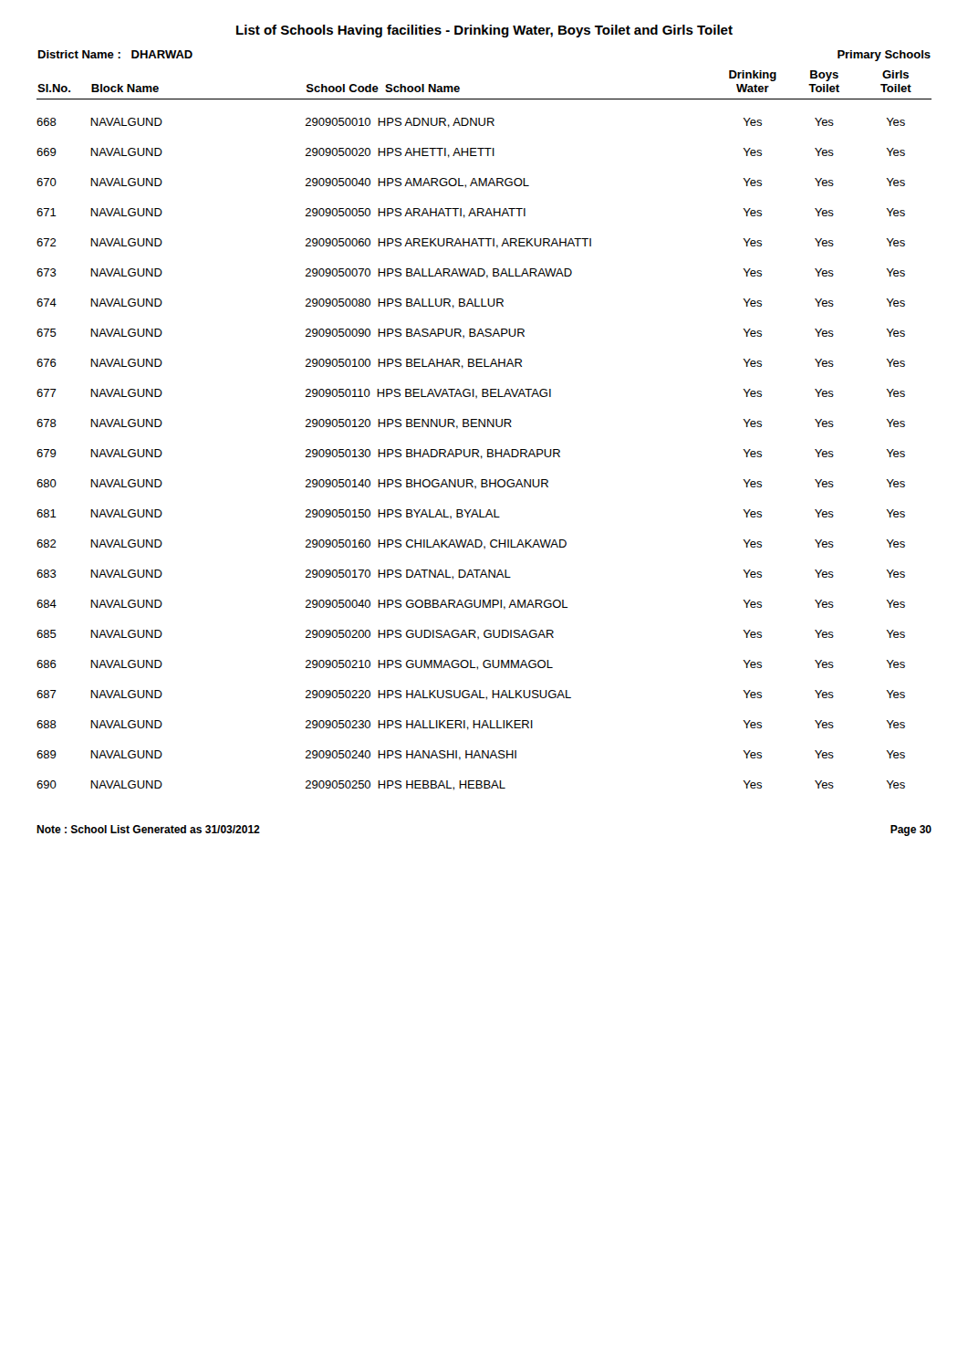List of Schools Having facilities - Drinking Water, Boys Toilet and Girls Toilet
| District Name : DHARWAD | Primary Schools |
| Sl.No. | Block Name | School Code School Name | Drinking Water | Boys Toilet | Girls Toilet |
| 668 | NAVALGUND | 2909050010 HPS ADNUR, ADNUR | Yes | Yes | Yes |
| 669 | NAVALGUND | 2909050020 HPS AHETTI, AHETTI | Yes | Yes | Yes |
| 670 | NAVALGUND | 2909050040 HPS AMARGOL, AMARGOL | Yes | Yes | Yes |
| 671 | NAVALGUND | 2909050050 HPS ARAHATTI, ARAHATTI | Yes | Yes | Yes |
| 672 | NAVALGUND | 2909050060 HPS AREKURAHATTI, AREKURAHATTI | Yes | Yes | Yes |
| 673 | NAVALGUND | 2909050070 HPS BALLARAWAD, BALLARAWAD | Yes | Yes | Yes |
| 674 | NAVALGUND | 2909050080 HPS BALLUR, BALLUR | Yes | Yes | Yes |
| 675 | NAVALGUND | 2909050090 HPS BASAPUR, BASAPUR | Yes | Yes | Yes |
| 676 | NAVALGUND | 2909050100 HPS BELAHAR, BELAHAR | Yes | Yes | Yes |
| 677 | NAVALGUND | 2909050110 HPS BELAVATAGI, BELAVATAGI | Yes | Yes | Yes |
| 678 | NAVALGUND | 2909050120 HPS BENNUR, BENNUR | Yes | Yes | Yes |
| 679 | NAVALGUND | 2909050130 HPS BHADRAPUR, BHADRAPUR | Yes | Yes | Yes |
| 680 | NAVALGUND | 2909050140 HPS BHOGANUR, BHOGANUR | Yes | Yes | Yes |
| 681 | NAVALGUND | 2909050150 HPS BYALAL, BYALAL | Yes | Yes | Yes |
| 682 | NAVALGUND | 2909050160 HPS CHILAKAWAD, CHILAKAWAD | Yes | Yes | Yes |
| 683 | NAVALGUND | 2909050170 HPS DATNAL, DATANAL | Yes | Yes | Yes |
| 684 | NAVALGUND | 2909050040 HPS GOBBARAGUMPI, AMARGOL | Yes | Yes | Yes |
| 685 | NAVALGUND | 2909050200 HPS GUDISAGAR, GUDISAGAR | Yes | Yes | Yes |
| 686 | NAVALGUND | 2909050210 HPS GUMMAGOL, GUMMAGOL | Yes | Yes | Yes |
| 687 | NAVALGUND | 2909050220 HPS HALKUSUGAL, HALKUSUGAL | Yes | Yes | Yes |
| 688 | NAVALGUND | 2909050230 HPS HALLIKERI, HALLIKERI | Yes | Yes | Yes |
| 689 | NAVALGUND | 2909050240 HPS HANASHI, HANASHI | Yes | Yes | Yes |
| 690 | NAVALGUND | 2909050250 HPS HEBBAL, HEBBAL | Yes | Yes | Yes |
Note : School List Generated as 31/03/2012
Page 30